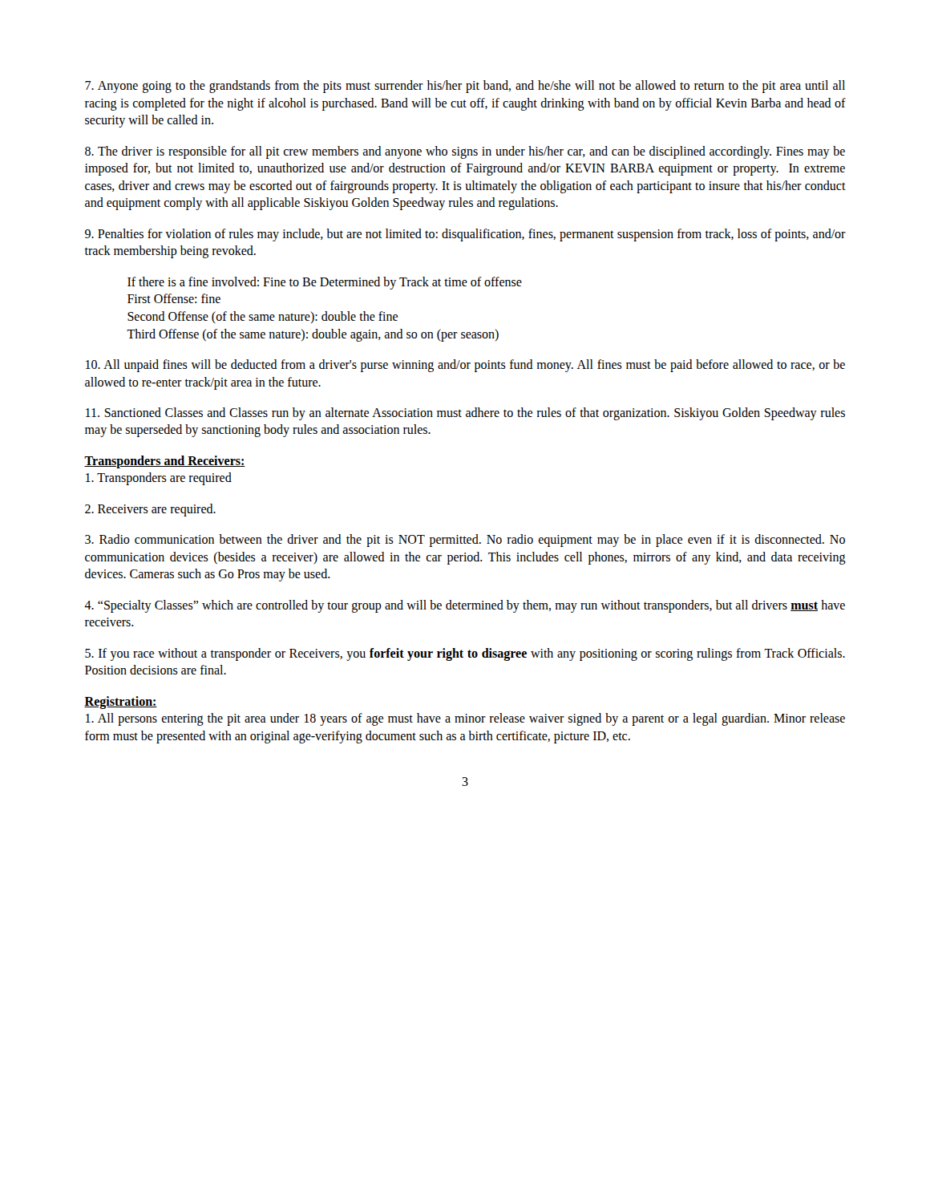7. Anyone going to the grandstands from the pits must surrender his/her pit band, and he/she will not be allowed to return to the pit area until all racing is completed for the night if alcohol is purchased. Band will be cut off, if caught drinking with band on by official Kevin Barba and head of security will be called in.
8. The driver is responsible for all pit crew members and anyone who signs in under his/her car, and can be disciplined accordingly. Fines may be imposed for, but not limited to, unauthorized use and/or destruction of Fairground and/or KEVIN BARBA equipment or property. In extreme cases, driver and crews may be escorted out of fairgrounds property. It is ultimately the obligation of each participant to insure that his/her conduct and equipment comply with all applicable Siskiyou Golden Speedway rules and regulations.
9. Penalties for violation of rules may include, but are not limited to: disqualification, fines, permanent suspension from track, loss of points, and/or track membership being revoked.
If there is a fine involved: Fine to Be Determined by Track at time of offense
First Offense: fine
Second Offense (of the same nature): double the fine
Third Offense (of the same nature): double again, and so on (per season)
10. All unpaid fines will be deducted from a driver's purse winning and/or points fund money. All fines must be paid before allowed to race, or be allowed to re-enter track/pit area in the future.
11. Sanctioned Classes and Classes run by an alternate Association must adhere to the rules of that organization. Siskiyou Golden Speedway rules may be superseded by sanctioning body rules and association rules.
Transponders and Receivers:
1. Transponders are required
2. Receivers are required.
3. Radio communication between the driver and the pit is NOT permitted. No radio equipment may be in place even if it is disconnected. No communication devices (besides a receiver) are allowed in the car period. This includes cell phones, mirrors of any kind, and data receiving devices. Cameras such as Go Pros may be used.
4. “Specialty Classes” which are controlled by tour group and will be determined by them, may run without transponders, but all drivers must have receivers.
5. If you race without a transponder or Receivers, you forfeit your right to disagree with any positioning or scoring rulings from Track Officials. Position decisions are final.
Registration:
1. All persons entering the pit area under 18 years of age must have a minor release waiver signed by a parent or a legal guardian. Minor release form must be presented with an original age-verifying document such as a birth certificate, picture ID, etc.
3